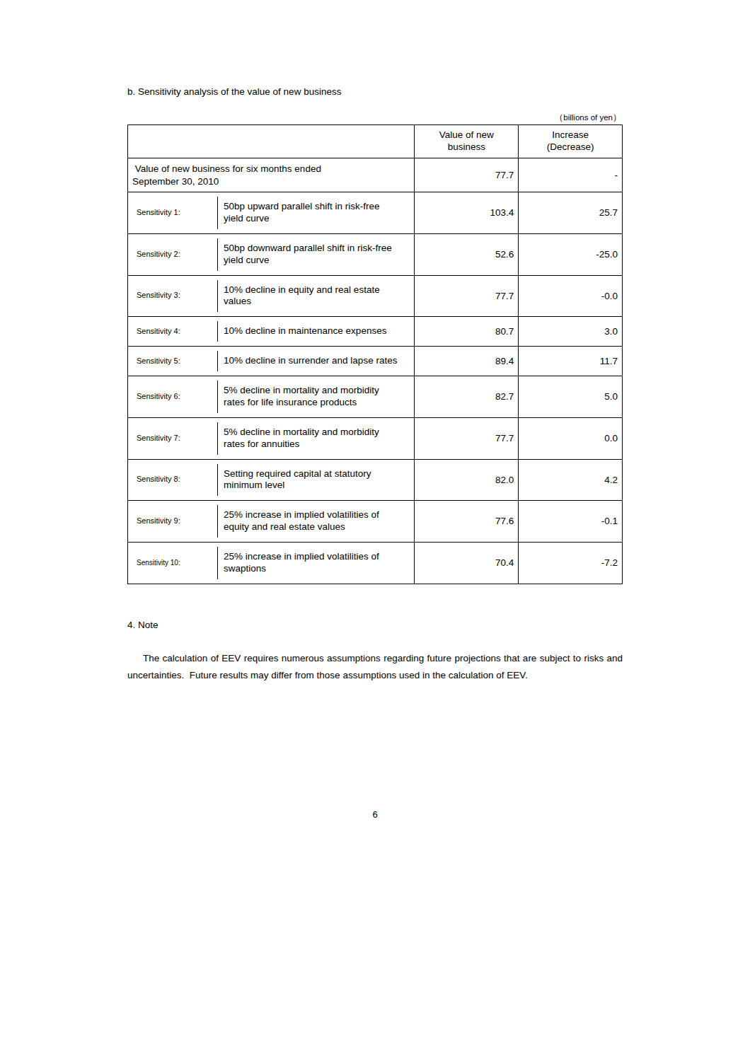b. Sensitivity analysis of the value of new business
（billions of yen）
| | Value of new business | Increase (Decrease) |
| --- | --- | --- |
| Value of new business for six months ended September 30, 2010 | 77.7 | - |
| Sensitivity 1: 50bp upward parallel shift in risk-free yield curve | 103.4 | 25.7 |
| Sensitivity 2: 50bp downward parallel shift in risk-free yield curve | 52.6 | -25.0 |
| Sensitivity 3: 10% decline in equity and real estate values | 77.7 | -0.0 |
| Sensitivity 4: 10% decline in maintenance expenses | 80.7 | 3.0 |
| Sensitivity 5: 10% decline in surrender and lapse rates | 89.4 | 11.7 |
| Sensitivity 6: 5% decline in mortality and morbidity rates for life insurance products | 82.7 | 5.0 |
| Sensitivity 7: 5% decline in mortality and morbidity rates for annuities | 77.7 | 0.0 |
| Sensitivity 8: Setting required capital at statutory minimum level | 82.0 | 4.2 |
| Sensitivity 9: 25% increase in implied volatilities of equity and real estate values | 77.6 | -0.1 |
| Sensitivity 10: 25% increase in implied volatilities of swaptions | 70.4 | -7.2 |
4. Note
The calculation of EEV requires numerous assumptions regarding future projections that are subject to risks and uncertainties. Future results may differ from those assumptions used in the calculation of EEV.
6